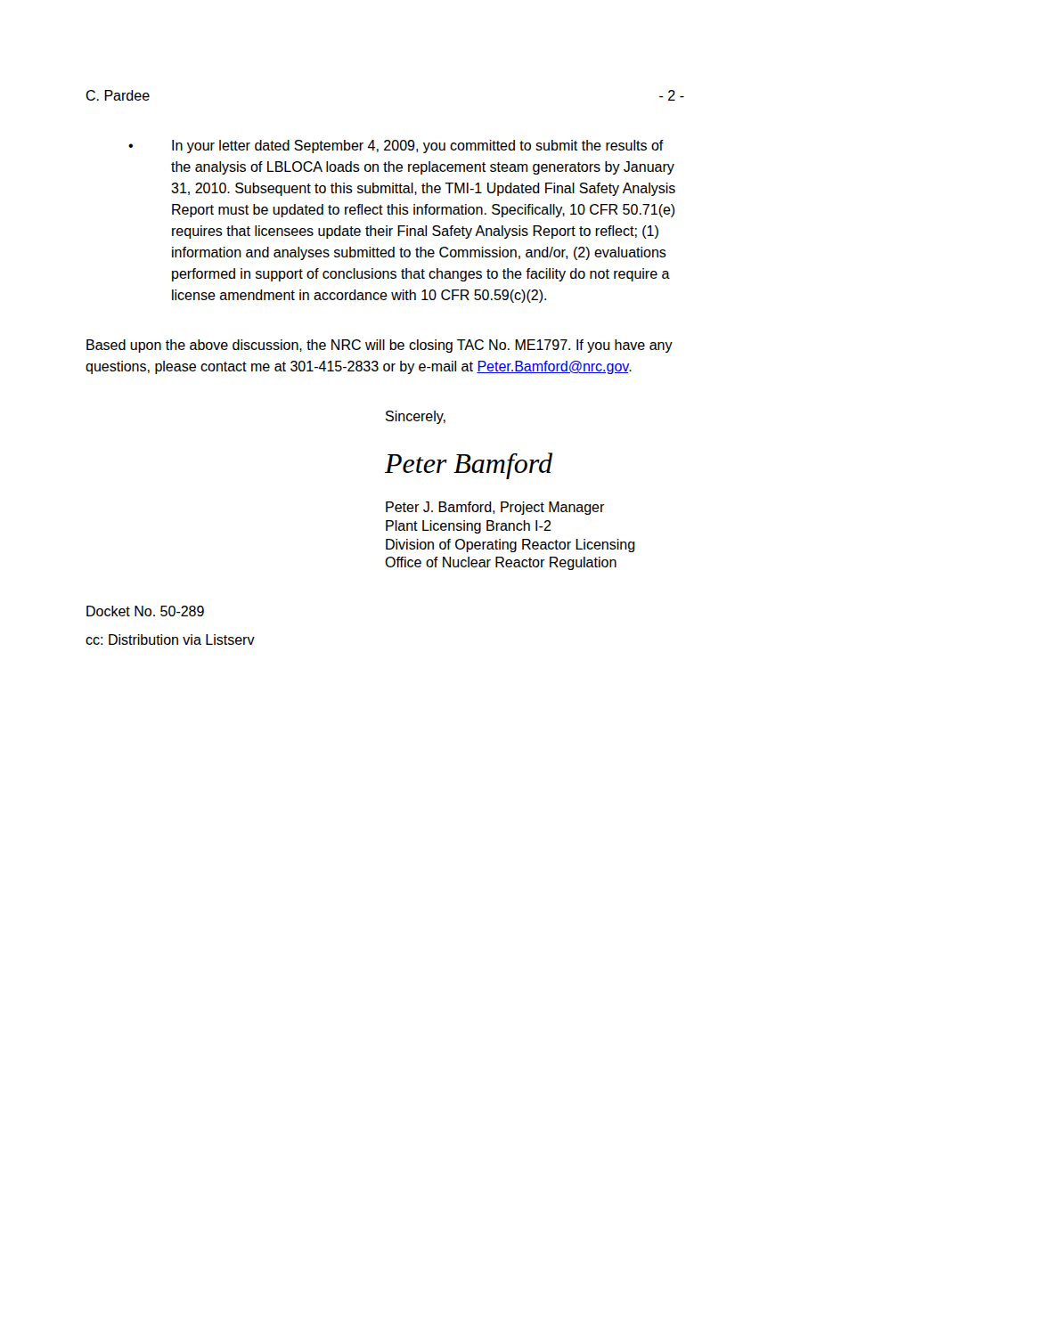C. Pardee - 2 -
• In your letter dated September 4, 2009, you committed to submit the results of the analysis of LBLOCA loads on the replacement steam generators by January 31, 2010. Subsequent to this submittal, the TMI-1 Updated Final Safety Analysis Report must be updated to reflect this information. Specifically, 10 CFR 50.71(e) requires that licensees update their Final Safety Analysis Report to reflect; (1) information and analyses submitted to the Commission, and/or, (2) evaluations performed in support of conclusions that changes to the facility do not require a license amendment in accordance with 10 CFR 50.59(c)(2).
Based upon the above discussion, the NRC will be closing TAC No. ME1797. If you have any questions, please contact me at 301-415-2833 or by e-mail at Peter.Bamford@nrc.gov.
Sincerely,
Peter Bamford
Peter J. Bamford, Project Manager
Plant Licensing Branch I-2
Division of Operating Reactor Licensing
Office of Nuclear Reactor Regulation
Docket No. 50-289
cc: Distribution via Listserv